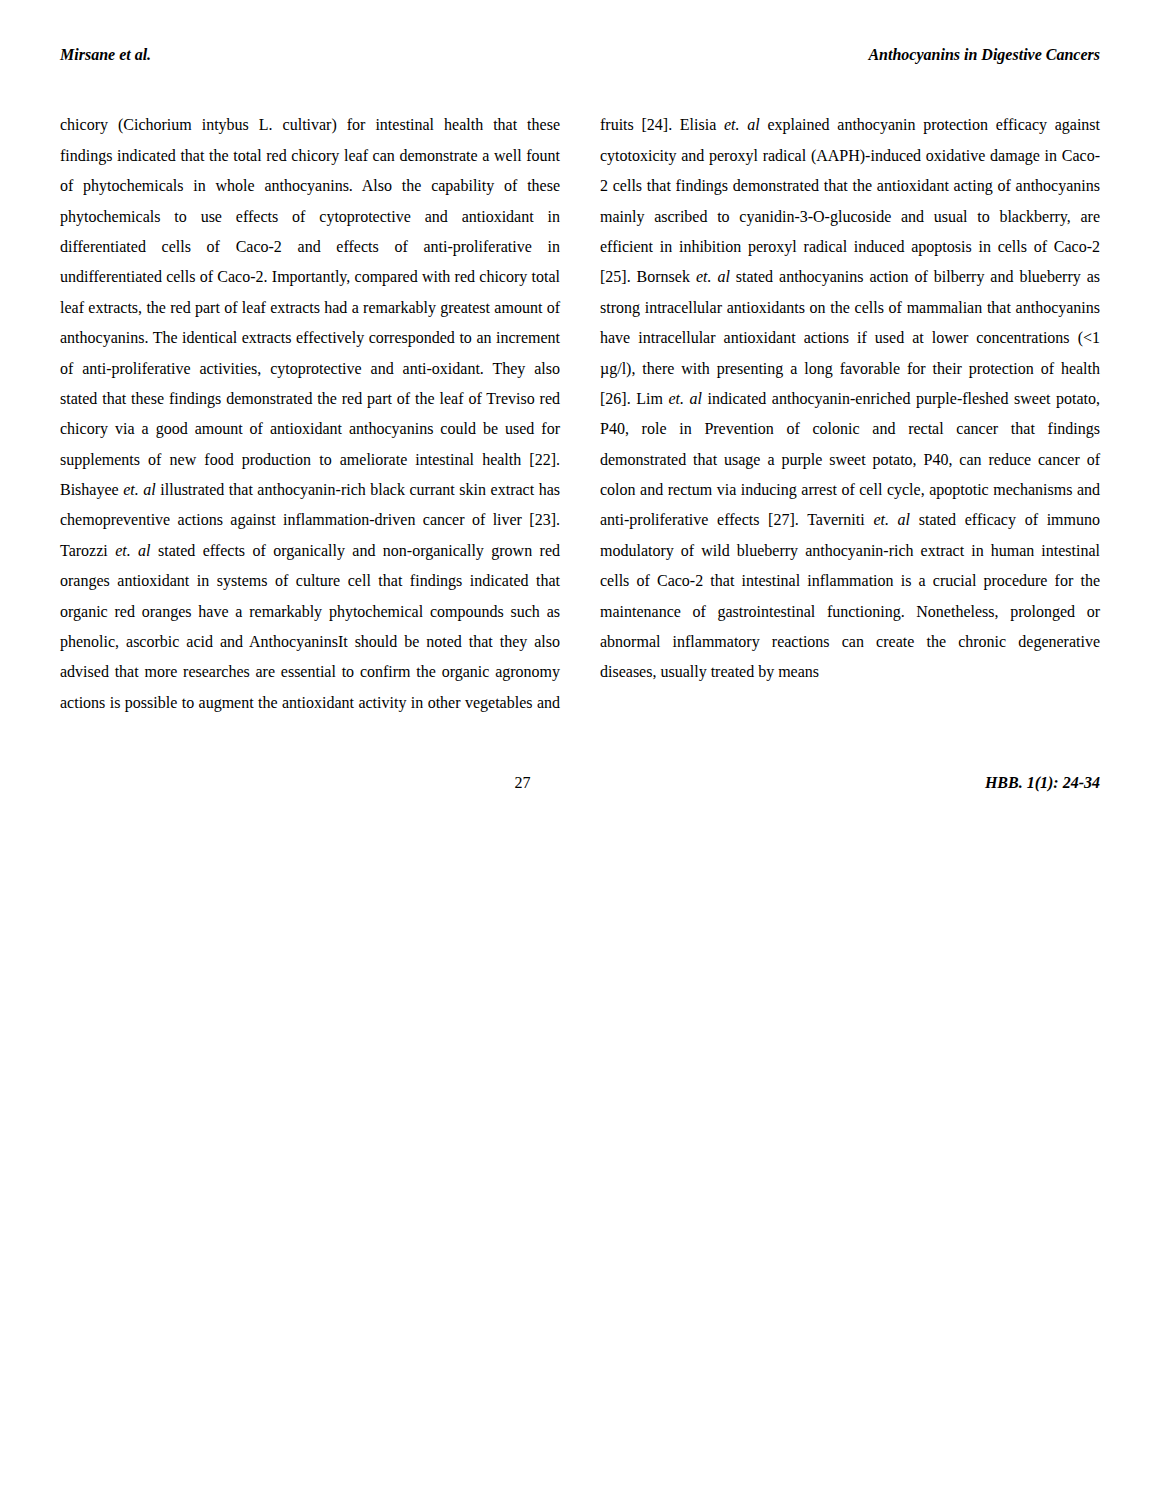Mirsane et al.
Anthocyanins in Digestive Cancers
chicory (Cichorium intybus L. cultivar) for intestinal health that these findings indicated that the total red chicory leaf can demonstrate a well fount of phytochemicals in whole anthocyanins. Also the capability of these phytochemicals to use effects of cytoprotective and antioxidant in differentiated cells of Caco-2 and effects of anti-proliferative in undifferentiated cells of Caco-2. Importantly, compared with red chicory total leaf extracts, the red part of leaf extracts had a remarkably greatest amount of anthocyanins. The identical extracts effectively corresponded to an increment of anti-proliferative activities, cytoprotective and anti-oxidant. They also stated that these findings demonstrated the red part of the leaf of Treviso red chicory via a good amount of antioxidant anthocyanins could be used for supplements of new food production to ameliorate intestinal health [22]. Bishayee et. al illustrated that anthocyanin-rich black currant skin extract has chemopreventive actions against inflammation-driven cancer of liver [23]. Tarozzi et. al stated effects of organically and non-organically grown red oranges antioxidant in systems of culture cell that findings indicated that organic red oranges have a remarkably phytochemical compounds such as phenolic, ascorbic acid and AnthocyaninsIt should be noted that they also advised that more researches are essential to confirm the organic agronomy actions is possible to augment the antioxidant activity in other vegetables and fruits [24]. Elisia et. al explained anthocyanin protection efficacy against cytotoxicity and peroxyl radical (AAPH)-induced oxidative damage in Caco-2 cells that findings demonstrated that the antioxidant acting of anthocyanins mainly ascribed to cyanidin-3-O-glucoside and usual to blackberry, are efficient in inhibition peroxyl radical induced apoptosis in cells of Caco-2 [25]. Bornsek et. al stated anthocyanins action of bilberry and blueberry as strong intracellular antioxidants on the cells of mammalian that anthocyanins have intracellular antioxidant actions if used at lower concentrations (<1 µg/l), there with presenting a long favorable for their protection of health [26]. Lim et. al indicated anthocyanin-enriched purple-fleshed sweet potato, P40, role in Prevention of colonic and rectal cancer that findings demonstrated that usage a purple sweet potato, P40, can reduce cancer of colon and rectum via inducing arrest of cell cycle, apoptotic mechanisms and anti-proliferative effects [27]. Taverniti et. al stated efficacy of immuno modulatory of wild blueberry anthocyanin-rich extract in human intestinal cells of Caco-2 that intestinal inflammation is a crucial procedure for the maintenance of gastrointestinal functioning. Nonetheless, prolonged or abnormal inflammatory reactions can create the chronic degenerative diseases, usually treated by means
27
HBB. 1(1): 24-34